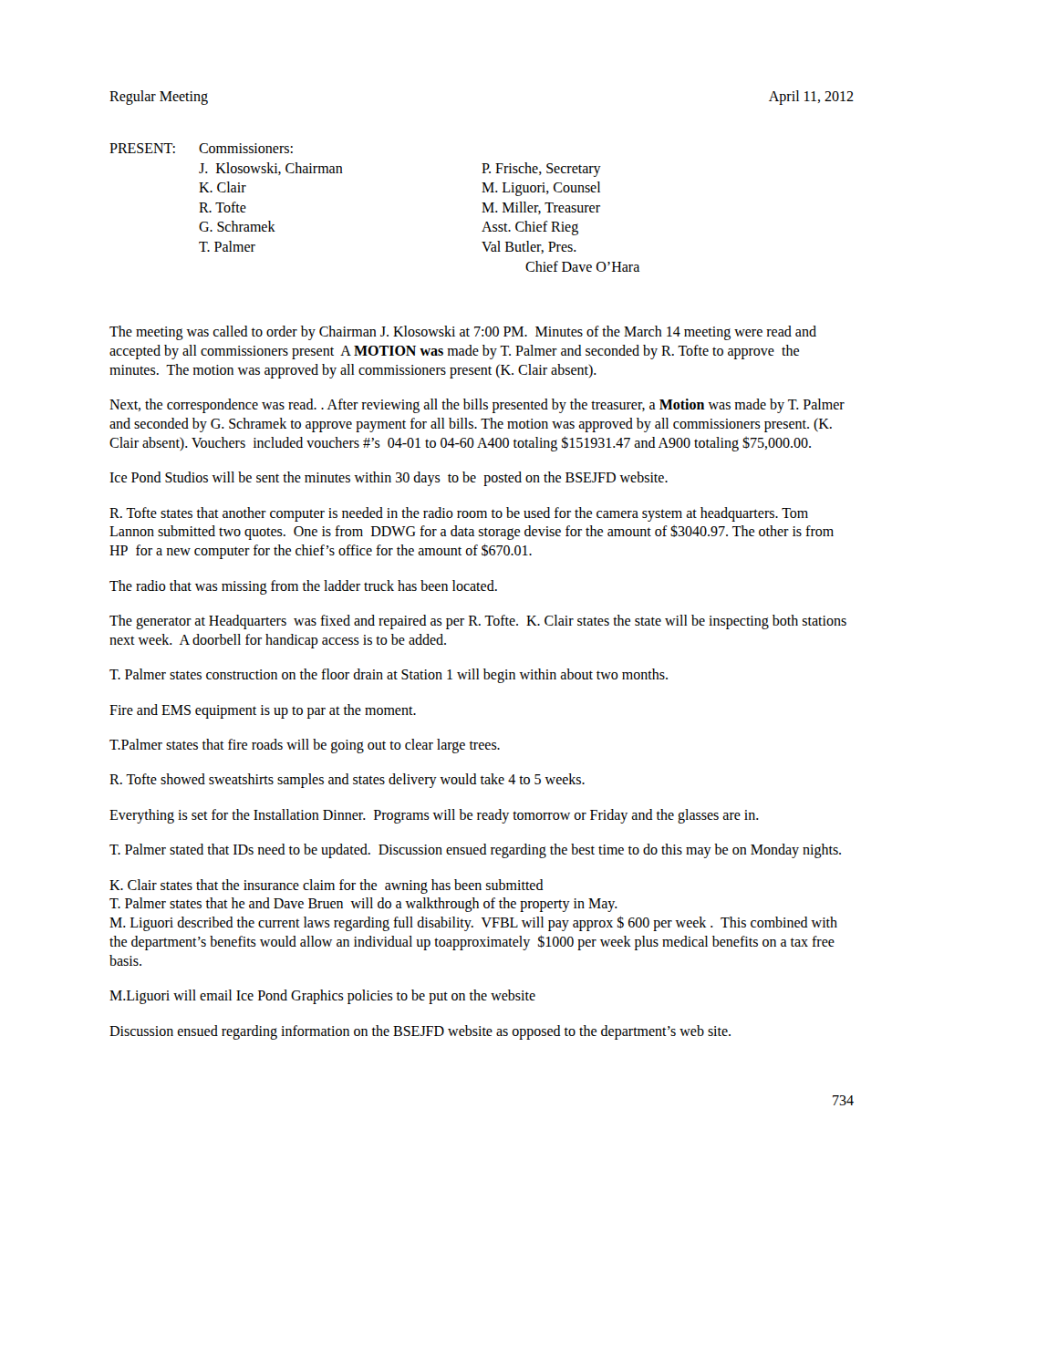Regular Meeting April 11, 2012
| PRESENT: | Commissioners: | |
| | J. Klosowski, Chairman | P. Frische, Secretary |
| | K. Clair | M. Liguori, Counsel |
| | R. Tofte | M. Miller, Treasurer |
| | G. Schramek | Asst. Chief Rieg |
| | T. Palmer | Val Butler, Pres. |
| | | Chief Dave O’Hara |
The meeting was called to order by Chairman J. Klosowski at 7:00 PM. Minutes of the March 14 meeting were read and accepted by all commissioners present A MOTION was made by T. Palmer and seconded by R. Tofte to approve the minutes. The motion was approved by all commissioners present (K. Clair absent).
Next, the correspondence was read. . After reviewing all the bills presented by the treasurer, a Motion was made by T. Palmer and seconded by G. Schramek to approve payment for all bills. The motion was approved by all commissioners present. (K. Clair absent). Vouchers included vouchers #’s 04-01 to 04-60 A400 totaling $151931.47 and A900 totaling $75,000.00.
Ice Pond Studios will be sent the minutes within 30 days to be posted on the BSEJFD website.
R. Tofte states that another computer is needed in the radio room to be used for the camera system at headquarters. Tom Lannon submitted two quotes. One is from DDWG for a data storage devise for the amount of $3040.97. The other is from HP for a new computer for the chief’s office for the amount of $670.01.
The radio that was missing from the ladder truck has been located.
The generator at Headquarters was fixed and repaired as per R. Tofte. K. Clair states the state will be inspecting both stations next week. A doorbell for handicap access is to be added.
T. Palmer states construction on the floor drain at Station 1 will begin within about two months.
Fire and EMS equipment is up to par at the moment.
T.Palmer states that fire roads will be going out to clear large trees.
R. Tofte showed sweatshirts samples and states delivery would take 4 to 5 weeks.
Everything is set for the Installation Dinner. Programs will be ready tomorrow or Friday and the glasses are in.
T. Palmer stated that IDs need to be updated. Discussion ensued regarding the best time to do this may be on Monday nights.
K. Clair states that the insurance claim for the awning has been submitted
T. Palmer states that he and Dave Bruen will do a walkthrough of the property in May.
M. Liguori described the current laws regarding full disability. VFBL will pay approx $ 600 per week . This combined with the department’s benefits would allow an individual up toapproximately $1000 per week plus medical benefits on a tax free basis.
M.Liguori will email Ice Pond Graphics policies to be put on the website
Discussion ensued regarding information on the BSEJFD website as opposed to the department’s web site.
734